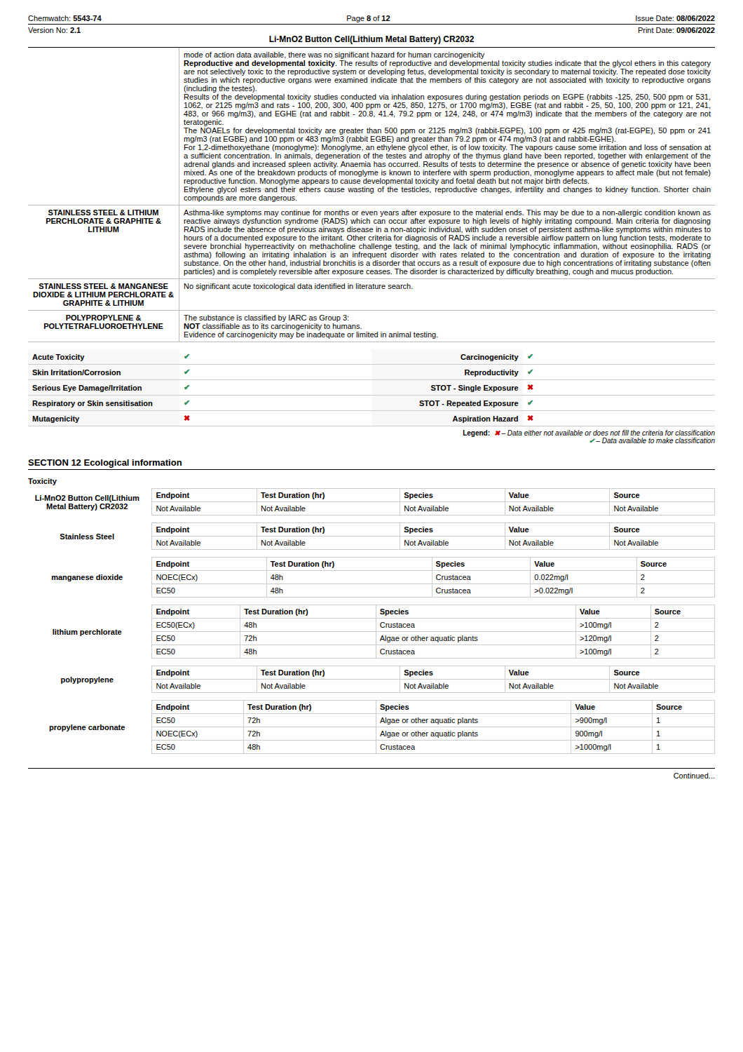Chemwatch: 5543-74
Page 8 of 12
Issue Date: 08/06/2022
Version No: 2.1
Print Date: 09/06/2022
Li-MnO2 Button Cell(Lithium Metal Battery) CR2032
| | mode of action data available, there was no significant hazard for human carcinogenicity Reproductive and developmental toxicity . The results of reproductive and developmental toxicity studies indicate that the glycol ethers in this category are not selectively toxic to the reproductive system or developing fetus, developmental toxicity is secondary to maternal toxicity. The repeated dose toxicity studies in which reproductive organs were examined indicate that the members of this category are not associated with toxicity to reproductive organs (including the testes). Results of the developmental toxicity studies conducted via inhalation exposures during gestation periods on EGPE (rabbits -125, 250, 500 ppm or 531, 1062, or 2125 mg/m3 and rats - 100, 200, 300, 400 ppm or 425, 850, 1275, or 1700 mg/m3), EGBE (rat and rabbit - 25, 50, 100, 200 ppm or 121, 241, 483, or 966 mg/m3), and EGHE (rat and rabbit - 20.8, 41.4, 79.2 ppm or 124, 248, or 474 mg/m3) indicate that the members of the category are not teratogenic. The NOAELs for developmental toxicity are greater than 500 ppm or 2125 mg/m3 (rabbit-EGPE), 100 ppm or 425 mg/m3 (rat-EGPE), 50 ppm or 241 mg/m3 (rat EGBE) and 100 ppm or 483 mg/m3 (rabbit EGBE) and greater than 79.2 ppm or 474 mg/m3 (rat and rabbit-EGHE). For 1,2-dimethoxyethane (monoglyme): Monoglyme, an ethylene glycol ether, is of low toxicity. The vapours cause some irritation and loss of sensation at a sufficient concentration. In animals, degeneration of the testes and atrophy of the thymus gland have been reported, together with enlargement of the adrenal glands and increased spleen activity. Anaemia has occurred. Results of tests to determine the presence or absence of genetic toxicity have been mixed. As one of the breakdown products of monoglyme is known to interfere with sperm production, monoglyme appears to affect male (but not female) reproductive function. Monoglyme appears to cause developmental toxicity and foetal death but not major birth defects. Ethylene glycol esters and their ethers cause wasting of the testicles, reproductive changes, infertility and changes to kidney function. Shorter chain compounds are more dangerous. |
| STAINLESS STEEL & LITHIUM PERCHLORATE & GRAPHITE & LITHIUM | Asthma-like symptoms may continue for months or even years after exposure to the material ends. This may be due to a non-allergic condition known as reactive airways dysfunction syndrome (RADS) which can occur after exposure to high levels of highly irritating compound. Main criteria for diagnosing RADS include the absence of previous airways disease in a non-atopic individual, with sudden onset of persistent asthma-like symptoms within minutes to hours of a documented exposure to the irritant. Other criteria for diagnosis of RADS include a reversible airflow pattern on lung function tests, moderate to severe bronchial hyperreactivity on methacholine challenge testing, and the lack of minimal lymphocytic inflammation, without eosinophilia. RADS (or asthma) following an irritating inhalation is an infrequent disorder with rates related to the concentration and duration of exposure to the irritating substance. On the other hand, industrial bronchitis is a disorder that occurs as a result of exposure due to high concentrations of irritating substance (often particles) and is completely reversible after exposure ceases. The disorder is characterized by difficulty breathing, cough and mucus production. |
| STAINLESS STEEL & MANGANESE DIOXIDE & LITHIUM PERCHLORATE & GRAPHITE & LITHIUM | No significant acute toxicological data identified in literature search. |
| POLYPROPYLENE & POLYTETRAFLUOROETHYLENE | The substance is classified by IARC as Group 3: NOT classifiable as to its carcinogenicity to humans. Evidence of carcinogenicity may be inadequate or limited in animal testing. |
| Acute Toxicity | ✔ | Carcinogenicity | ✔ |
| Skin Irritation/Corrosion | ✔ | Reproductivity | ✔ |
| Serious Eye Damage/Irritation | ✔ | STOT - Single Exposure | ✖ |
| Respiratory or Skin sensitisation | ✔ | STOT - Repeated Exposure | ✔ |
| Mutagenicity | ✖ | Aspiration Hazard | ✖ |
Legend: ✖ – Data either not available or does not fill the criteria for classification
✔ – Data available to make classification
SECTION 12 Ecological information
Toxicity
Li-MnO2 Button Cell(Lithium Metal Battery) CR2032
| Endpoint | Test Duration (hr) | Species | Value | Source |
| --- | --- | --- | --- | --- |
| Not Available | Not Available | Not Available | Not Available | Not Available |
Stainless Steel
| Endpoint | Test Duration (hr) | Species | Value | Source |
| --- | --- | --- | --- | --- |
| Not Available | Not Available | Not Available | Not Available | Not Available |
manganese dioxide
| Endpoint | Test Duration (hr) | Species | Value | Source |
| --- | --- | --- | --- | --- |
| NOEC(ECx) | 48h | Crustacea | 0.022mg/l | 2 |
| EC50 | 48h | Crustacea | >0.022mg/l | 2 |
lithium perchlorate
| Endpoint | Test Duration (hr) | Species | Value | Source |
| --- | --- | --- | --- | --- |
| EC50(ECx) | 48h | Crustacea | >100mg/l | 2 |
| EC50 | 72h | Algae or other aquatic plants | >120mg/l | 2 |
| EC50 | 48h | Crustacea | >100mg/l | 2 |
polypropylene
| Endpoint | Test Duration (hr) | Species | Value | Source |
| --- | --- | --- | --- | --- |
| Not Available | Not Available | Not Available | Not Available | Not Available |
propylene carbonate
| Endpoint | Test Duration (hr) | Species | Value | Source |
| --- | --- | --- | --- | --- |
| EC50 | 72h | Algae or other aquatic plants | >900mg/l | 1 |
| NOEC(ECx) | 72h | Algae or other aquatic plants | 900mg/l | 1 |
| EC50 | 48h | Crustacea | >1000mg/l | 1 |
Continued...